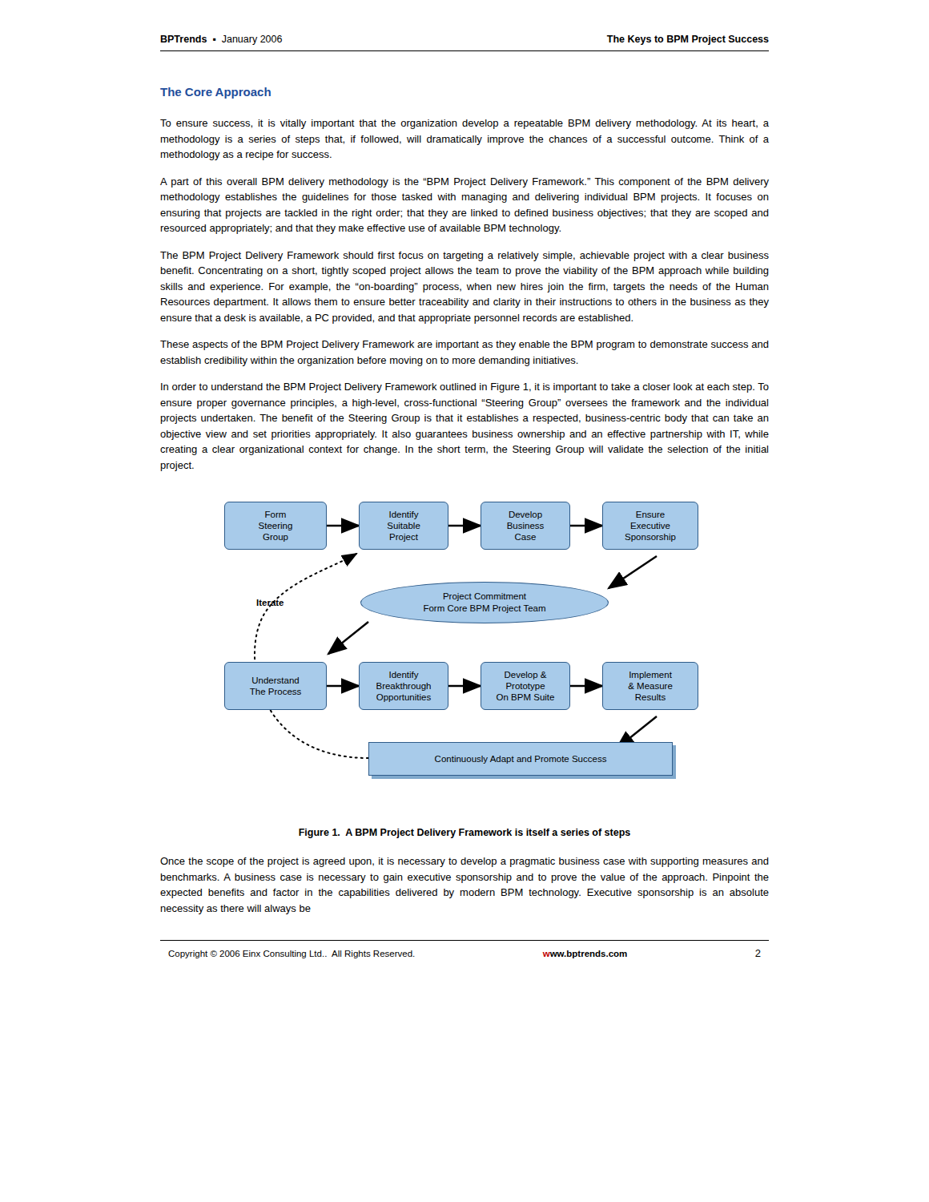BPTrends ▪ January 2006
The Keys to BPM Project Success
The Core Approach
To ensure success, it is vitally important that the organization develop a repeatable BPM delivery methodology. At its heart, a methodology is a series of steps that, if followed, will dramatically improve the chances of a successful outcome. Think of a methodology as a recipe for success.
A part of this overall BPM delivery methodology is the “BPM Project Delivery Framework.” This component of the BPM delivery methodology establishes the guidelines for those tasked with managing and delivering individual BPM projects. It focuses on ensuring that projects are tackled in the right order; that they are linked to defined business objectives; that they are scoped and resourced appropriately; and that they make effective use of available BPM technology.
The BPM Project Delivery Framework should first focus on targeting a relatively simple, achievable project with a clear business benefit. Concentrating on a short, tightly scoped project allows the team to prove the viability of the BPM approach while building skills and experience. For example, the “on-boarding” process, when new hires join the firm, targets the needs of the Human Resources department. It allows them to ensure better traceability and clarity in their instructions to others in the business as they ensure that a desk is available, a PC provided, and that appropriate personnel records are established.
These aspects of the BPM Project Delivery Framework are important as they enable the BPM program to demonstrate success and establish credibility within the organization before moving on to more demanding initiatives.
In order to understand the BPM Project Delivery Framework outlined in Figure 1, it is important to take a closer look at each step. To ensure proper governance principles, a high-level, cross-functional “Steering Group” oversees the framework and the individual projects undertaken. The benefit of the Steering Group is that it establishes a respected, business-centric body that can take an objective view and set priorities appropriately. It also guarantees business ownership and an effective partnership with IT, while creating a clear organizational context for change. In the short term, the Steering Group will validate the selection of the initial project.
Form
Steering
Group
Identify
Suitable
Project
Develop
Business
Case
Ensure
Executive
Sponsorship
Project Commitment
Form Core BPM Project Team
Iterate
Understand
The Process
Identify
Breakthrough
Opportunities
Develop &
Prototype
On BPM Suite
Implement
& Measure
Results
Continuously Adapt and Promote Success
Figure 1. A BPM Project Delivery Framework is itself a series of steps
Once the scope of the project is agreed upon, it is necessary to develop a pragmatic business case with supporting measures and benchmarks. A business case is necessary to gain executive sponsorship and to prove the value of the approach. Pinpoint the expected benefits and factor in the capabilities delivered by modern BPM technology. Executive sponsorship is an absolute necessity as there will always be
Copyright © 2006 Einx Consulting Ltd.. All Rights Reserved.
www.bptrends.com
2